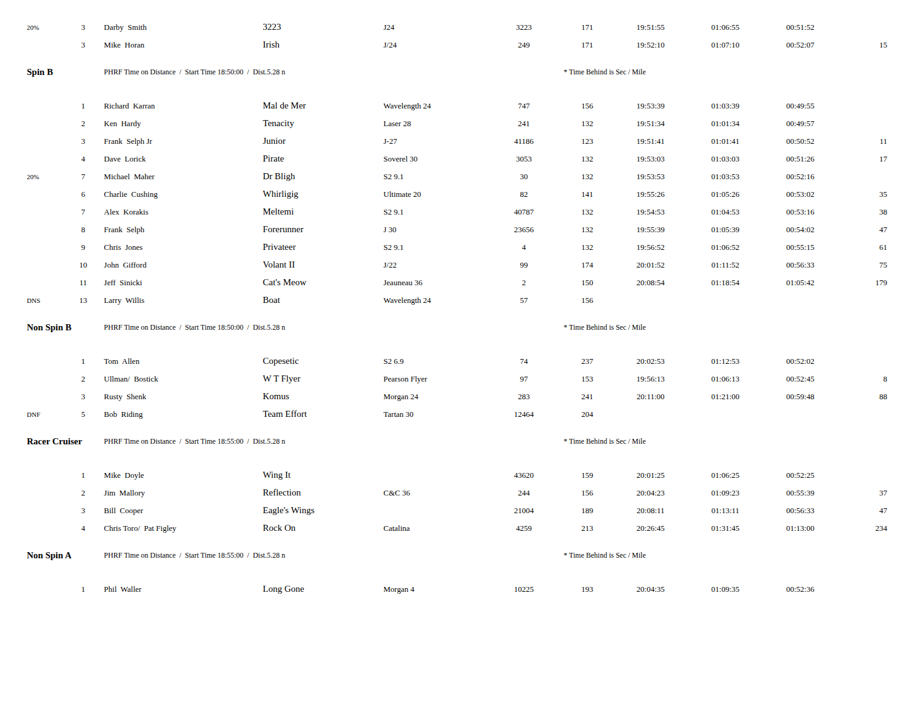| 20% | 3 | Darby Smith | 3223 | J24 | 3223 | 171 | 19:51:55 | 01:06:55 | 00:51:52 | |
| | 3 | Mike Horan | Irish | J/24 | 249 | 171 | 19:52:10 | 01:07:10 | 00:52:07 | 15 |
| Spin B | PHRF Time on Distance / Start Time 18:50:00 / Dist.5.28 n | * Time Behind is Sec / Mile |
| | 1 | Richard Karran | Mal de Mer | Wavelength 24 | 747 | 156 | 19:53:39 | 01:03:39 | 00:49:55 | |
| | 2 | Ken Hardy | Tenacity | Laser 28 | 241 | 132 | 19:51:34 | 01:01:34 | 00:49:57 | |
| | 3 | Frank Selph Jr | Junior | J-27 | 41186 | 123 | 19:51:41 | 01:01:41 | 00:50:52 | 11 |
| | 4 | Dave Lorick | Pirate | Soverel 30 | 3053 | 132 | 19:53:03 | 01:03:03 | 00:51:26 | 17 |
| 20% | 7 | Michael Maher | Dr Bligh | S2 9.1 | 30 | 132 | 19:53:53 | 01:03:53 | 00:52:16 | |
| | 6 | Charlie Cushing | Whirligig | Ultimate 20 | 82 | 141 | 19:55:26 | 01:05:26 | 00:53:02 | 35 |
| | 7 | Alex Korakis | Meltemi | S2 9.1 | 40787 | 132 | 19:54:53 | 01:04:53 | 00:53:16 | 38 |
| | 8 | Frank Selph | Forerunner | J 30 | 23656 | 132 | 19:55:39 | 01:05:39 | 00:54:02 | 47 |
| | 9 | Chris Jones | Privateer | S2 9.1 | 4 | 132 | 19:56:52 | 01:06:52 | 00:55:15 | 61 |
| | 10 | John Gifford | Volant II | J/22 | 99 | 174 | 20:01:52 | 01:11:52 | 00:56:33 | 75 |
| | 11 | Jeff Sinicki | Cat's Meow | Jeauneau 36 | 2 | 150 | 20:08:54 | 01:18:54 | 01:05:42 | 179 |
| DNS | 13 | Larry Willis | Boat | Wavelength 24 | 57 | 156 | | | | |
| Non Spin B | PHRF Time on Distance / Start Time 18:50:00 / Dist.5.28 n | * Time Behind is Sec / Mile |
| | 1 | Tom Allen | Copesetic | S2 6.9 | 74 | 237 | 20:02:53 | 01:12:53 | 00:52:02 | |
| | 2 | Ullman/ Bostick | W T Flyer | Pearson Flyer | 97 | 153 | 19:56:13 | 01:06:13 | 00:52:45 | 8 |
| | 3 | Rusty Shenk | Komus | Morgan 24 | 283 | 241 | 20:11:00 | 01:21:00 | 00:59:48 | 88 |
| DNF | 5 | Bob Riding | Team Effort | Tartan 30 | 12464 | 204 | | | | |
| Racer Cruiser | PHRF Time on Distance / Start Time 18:55:00 / Dist.5.28 n | * Time Behind is Sec / Mile |
| | 1 | Mike Doyle | Wing It | | 43620 | 159 | 20:01:25 | 01:06:25 | 00:52:25 | |
| | 2 | Jim Mallory | Reflection | C&C 36 | 244 | 156 | 20:04:23 | 01:09:23 | 00:55:39 | 37 |
| | 3 | Bill Cooper | Eagle's Wings | | 21004 | 189 | 20:08:11 | 01:13:11 | 00:56:33 | 47 |
| | 4 | Chris Toro/ Pat Figley | Rock On | Catalina | 4259 | 213 | 20:26:45 | 01:31:45 | 01:13:00 | 234 |
| Non Spin A | PHRF Time on Distance / Start Time 18:55:00 / Dist.5.28 n | * Time Behind is Sec / Mile |
| | 1 | Phil Waller | Long Gone | Morgan 4 | 10225 | 193 | 20:04:35 | 01:09:35 | 00:52:36 | |